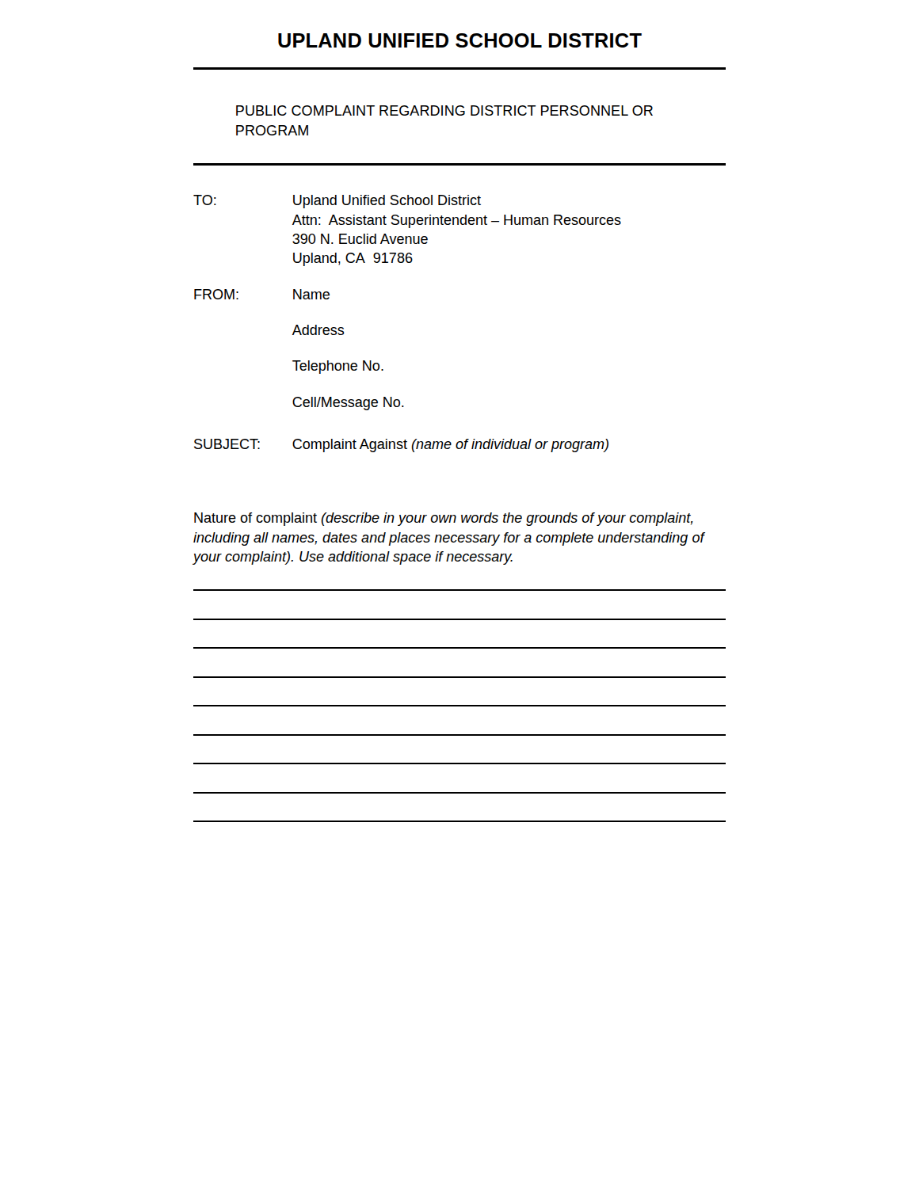UPLAND UNIFIED SCHOOL DISTRICT
PUBLIC COMPLAINT REGARDING DISTRICT PERSONNEL OR PROGRAM
| TO: | Upland Unified School District Attn: Assistant Superintendent – Human Resources 390 N. Euclid Avenue Upland, CA 91786 |
| FROM: | Name |
| | Address |
| | Telephone No. |
| | Cell/Message No. |
| SUBJECT: | Complaint Against (name of individual or program) |
Nature of complaint (describe in your own words the grounds of your complaint, including all names, dates and places necessary for a complete understanding of your complaint). Use additional space if necessary.